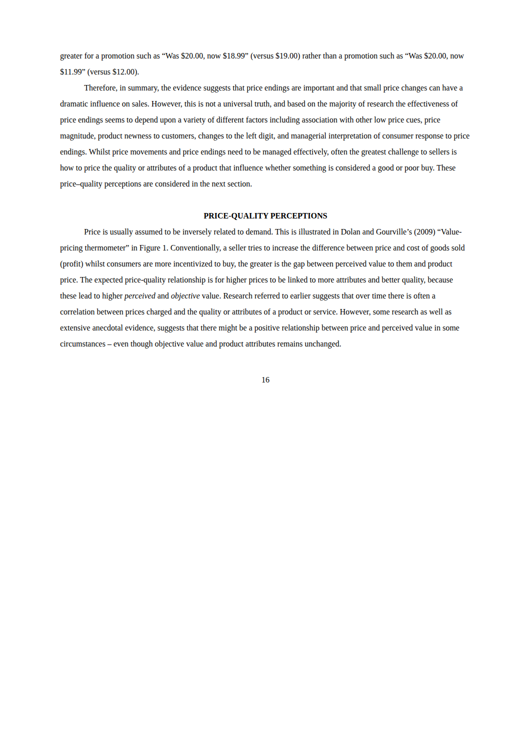greater for a promotion such as “Was $20.00, now $18.99” (versus $19.00) rather than a promotion such as “Was $20.00, now $11.99” (versus $12.00).
Therefore, in summary, the evidence suggests that price endings are important and that small price changes can have a dramatic influence on sales. However, this is not a universal truth, and based on the majority of research the effectiveness of price endings seems to depend upon a variety of different factors including association with other low price cues, price magnitude, product newness to customers, changes to the left digit, and managerial interpretation of consumer response to price endings. Whilst price movements and price endings need to be managed effectively, often the greatest challenge to sellers is how to price the quality or attributes of a product that influence whether something is considered a good or poor buy. These price–quality perceptions are considered in the next section.
PRICE-QUALITY PERCEPTIONS
Price is usually assumed to be inversely related to demand. This is illustrated in Dolan and Gourville’s (2009) “Value-pricing thermometer” in Figure 1. Conventionally, a seller tries to increase the difference between price and cost of goods sold (profit) whilst consumers are more incentivized to buy, the greater is the gap between perceived value to them and product price. The expected price-quality relationship is for higher prices to be linked to more attributes and better quality, because these lead to higher perceived and objective value. Research referred to earlier suggests that over time there is often a correlation between prices charged and the quality or attributes of a product or service. However, some research as well as extensive anecdotal evidence, suggests that there might be a positive relationship between price and perceived value in some circumstances – even though objective value and product attributes remains unchanged.
16